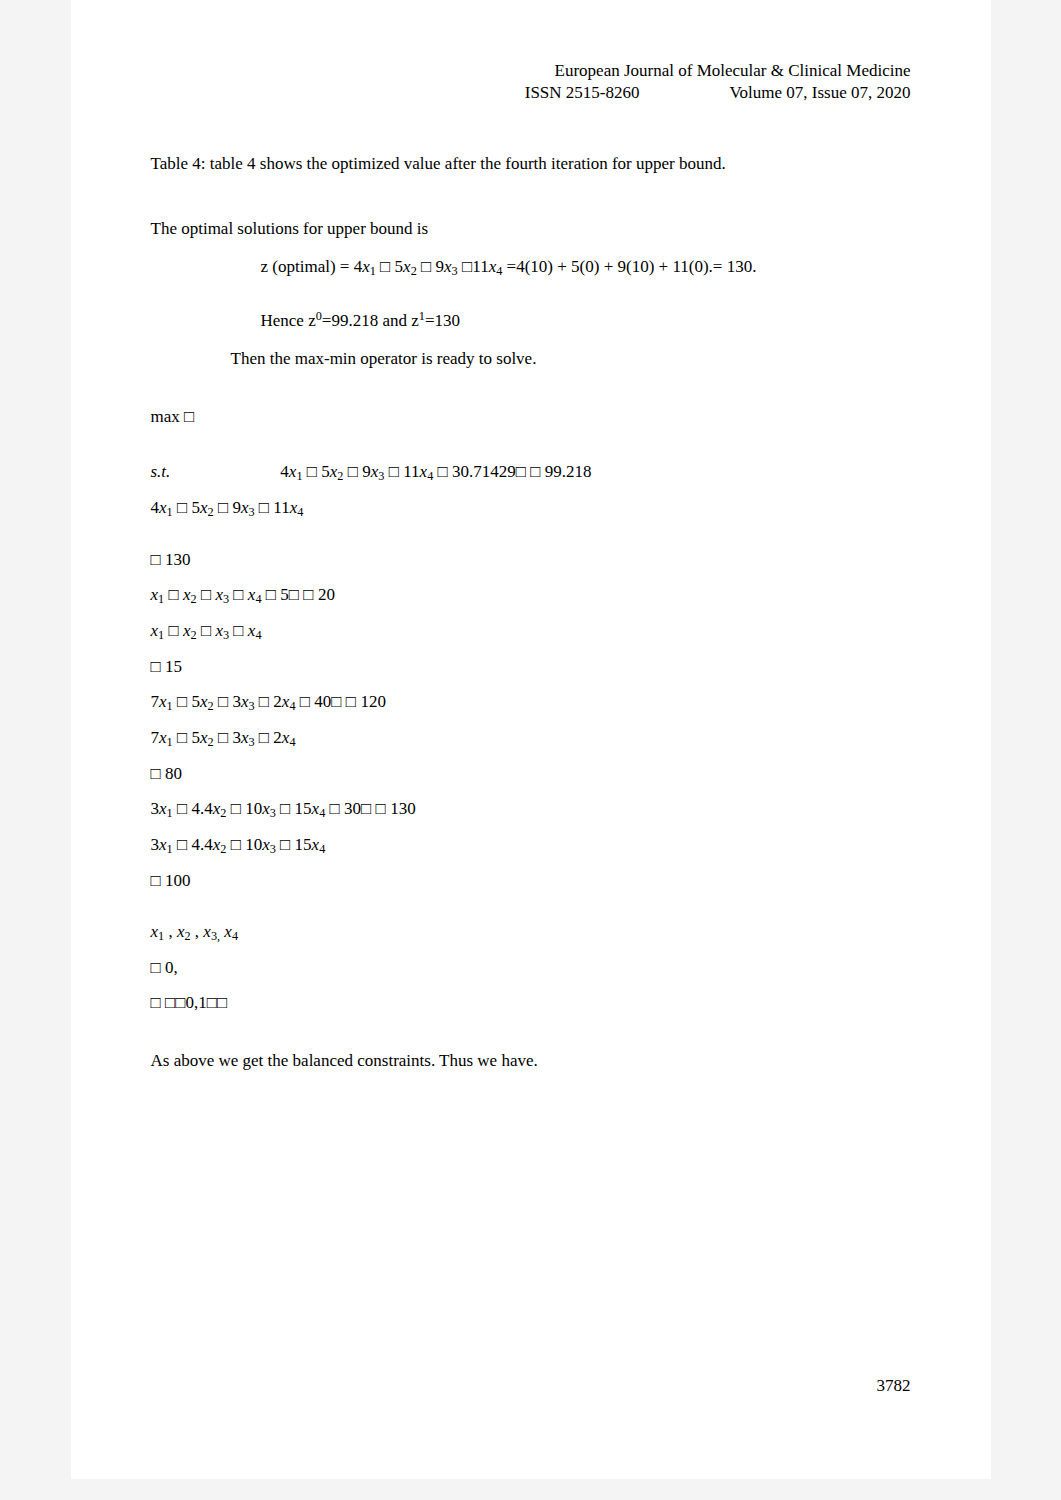European Journal of Molecular & Clinical Medicine ISSN 2515-8260 Volume 07, Issue 07, 2020
Table 4: table 4 shows the optimized value after the fourth iteration for upper bound.
The optimal solutions for upper bound is
z (optimal) = 4x1 □ 5x2 □ 9x3 □11x4 =4(10) + 5(0) + 9(10) + 11(0).= 130.
Hence z0=99.218 and z1=130
Then the max-min operator is ready to solve.
max □
s.t. 4x1 □ 5x2 □ 9x3 □ 11x4 □ 30.71429□ □ 99.218
4x1 □ 5x2 □ 9x3 □ 11x4
□ 130
x1 □ x2 □ x3 □ x4 □ 5□ □ 20
x1 □ x2 □ x3 □ x4
□ 15
7x1 □ 5x2 □ 3x3 □ 2x4 □ 40□ □ 120
7x1 □ 5x2 □ 3x3 □ 2x4
□ 80
3x1 □ 4.4x2 □ 10x3 □ 15x4 □ 30□ □ 130
3x1 □ 4.4x2 □ 10x3 □ 15x4
□ 100
x1 , x2 , x3, x4
□ 0,
□ □□0,1□□
As above we get the balanced constraints. Thus we have.
3782